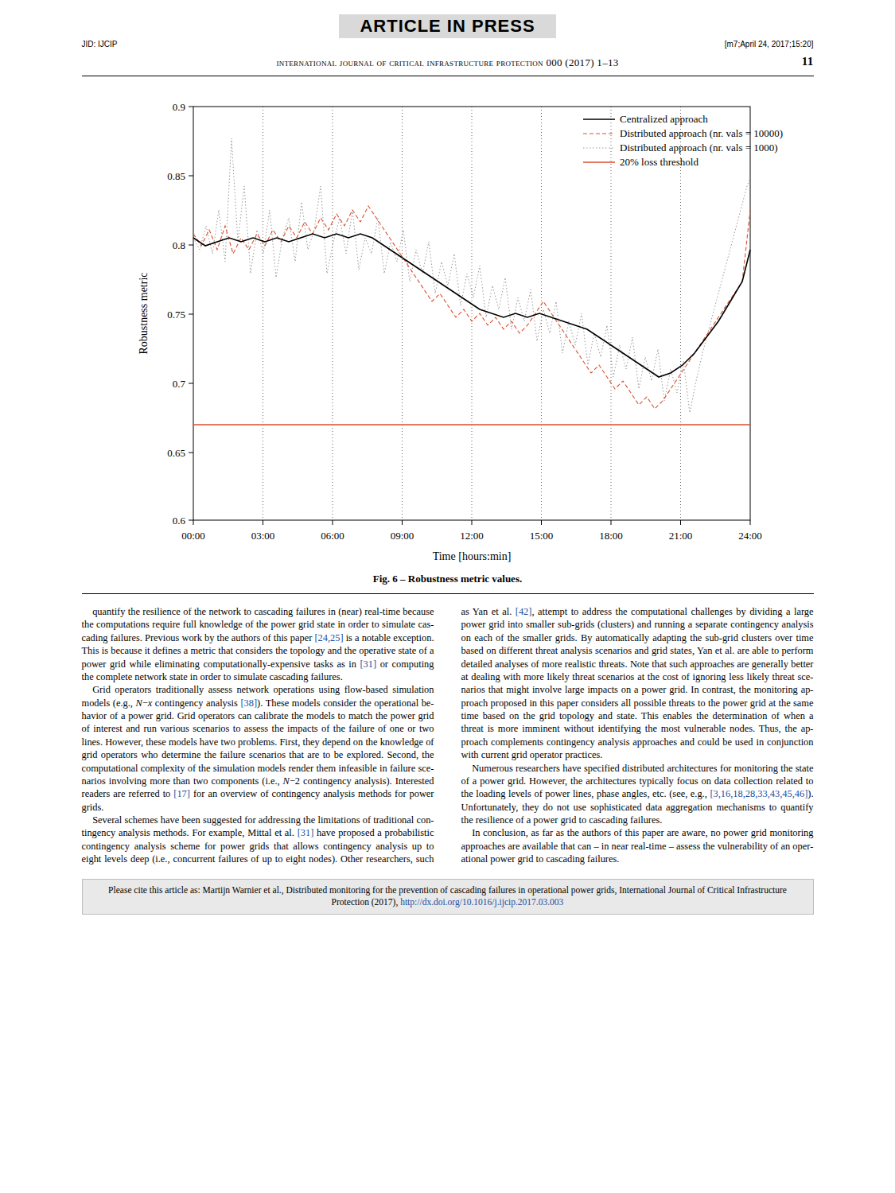ARTICLE IN PRESS
JID: IJCIP [m7;April 24, 2017;15:20]
international journal of critical infrastructure protection 000 (2017) 1–13 11
0.9 0.85 0.8 0.75 0.7 0.65 0.6 Robustness metric 00:00 03:00 06:00 09:00 12:00 15:00 18:00 21:00 24:00 Time [hours:min] Centralized approach Distributed approach (nr. vals = 10000) Distributed approach (nr. vals = 1000) 20% loss threshold
Fig. 6 – Robustness metric values.
quantify the resilience of the network to cascading failures in (near) real-time because the computations require full knowledge of the power grid state in order to simulate cascading failures. Previous work by the authors of this paper [24,25] is a notable exception. This is because it defines a metric that considers the topology and the operative state of a power grid while eliminating computationally-expensive tasks as in [31] or computing the complete network state in order to simulate cascading failures.
Grid operators traditionally assess network operations using flow-based simulation models (e.g., N−x contingency analysis [38]). These models consider the operational behavior of a power grid. Grid operators can calibrate the models to match the power grid of interest and run various scenarios to assess the impacts of the failure of one or two lines. However, these models have two problems. First, they depend on the knowledge of grid operators who determine the failure scenarios that are to be explored. Second, the computational complexity of the simulation models render them infeasible in failure scenarios involving more than two components (i.e., N−2 contingency analysis). Interested readers are referred to [17] for an overview of contingency analysis methods for power grids.
Several schemes have been suggested for addressing the limitations of traditional contingency analysis methods. For example, Mittal et al. [31] have proposed a probabilistic contingency analysis scheme for power grids that allows contingency analysis up to eight levels deep (i.e., concurrent failures of up to eight nodes). Other researchers, such as Yan et al. [42], attempt to address the computational challenges by dividing a large power grid into smaller sub-grids (clusters) and running a separate contingency analysis on each of the smaller grids. By automatically adapting the sub-grid clusters over time based on different threat analysis scenarios and grid states, Yan et al. are able to perform detailed analyses of more realistic threats. Note that such approaches are generally better at dealing with more likely threat scenarios at the cost of ignoring less likely threat scenarios that might involve large impacts on a power grid. In contrast, the monitoring approach proposed in this paper considers all possible threats to the power grid at the same time based on the grid topology and state. This enables the determination of when a threat is more imminent without identifying the most vulnerable nodes. Thus, the approach complements contingency analysis approaches and could be used in conjunction with current grid operator practices.
Numerous researchers have specified distributed architectures for monitoring the state of a power grid. However, the architectures typically focus on data collection related to the loading levels of power lines, phase angles, etc. (see, e.g., [3,16,18,28,33,43,45,46]). Unfortunately, they do not use sophisticated data aggregation mechanisms to quantify the resilience of a power grid to cascading failures.
In conclusion, as far as the authors of this paper are aware, no power grid monitoring approaches are available that can – in near real-time – assess the vulnerability of an operational power grid to cascading failures.
Please cite this article as: Martijn Warnier et al., Distributed monitoring for the prevention of cascading failures in operational power grids, International Journal of Critical Infrastructure Protection (2017), http://dx.doi.org/10.1016/j.ijcip.2017.03.003